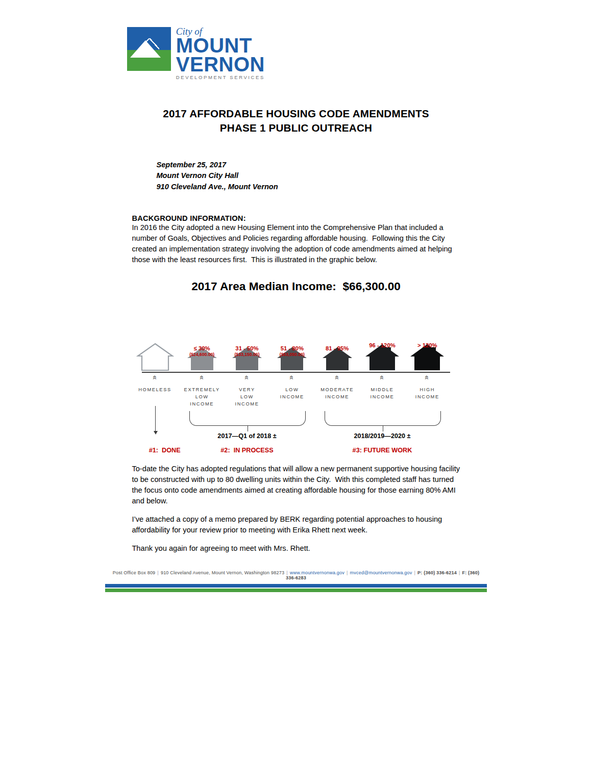City of MOUNT VERNON DEVELOPMENT SERVICES
2017 AFFORDABLE HOUSING CODE AMENDMENTS
PHASE 1 PUBLIC OUTREACH
September 25, 2017
Mount Vernon City Hall
910 Cleveland Ave., Mount Vernon
BACKGROUND INFORMATION:
In 2016 the City adopted a new Housing Element into the Comprehensive Plan that included a number of Goals, Objectives and Policies regarding affordable housing. Following this the City created an implementation strategy involving the adoption of code amendments aimed at helping those with the least resources first. This is illustrated in the graphic below.
2017 Area Median Income: $66,300.00
≤ 30%($24,600.00)
31 - 50%($33,150.00)
51 - 80%($53,050.00)
81 - 95%
96 - 120%
> 120%
HOMELESS
EXTREMELY
LOW
INCOME
VERY
LOW
INCOME
LOW
INCOME
MODERATE
INCOME
MIDDLE
INCOME
HIGH
INCOME
2017—Q1 of 2018 ±
2018/2019—2020 ±
#1: DONE
#2: IN PROCESS
#3: FUTURE WORK
To-date the City has adopted regulations that will allow a new permanent supportive housing facility to be constructed with up to 80 dwelling units within the City. With this completed staff has turned the focus onto code amendments aimed at creating affordable housing for those earning 80% AMI and below.
I’ve attached a copy of a memo prepared by BERK regarding potential approaches to housing affordability for your review prior to meeting with Erika Rhett next week.
Thank you again for agreeing to meet with Mrs. Rhett.
Post Office Box 809|910 Cleveland Avenue, Mount Vernon, Washington 98273|www.mountvernonwa.gov|mvced@mountvernonwa.gov|P: (360) 336-6214|F: (360) 336-6283